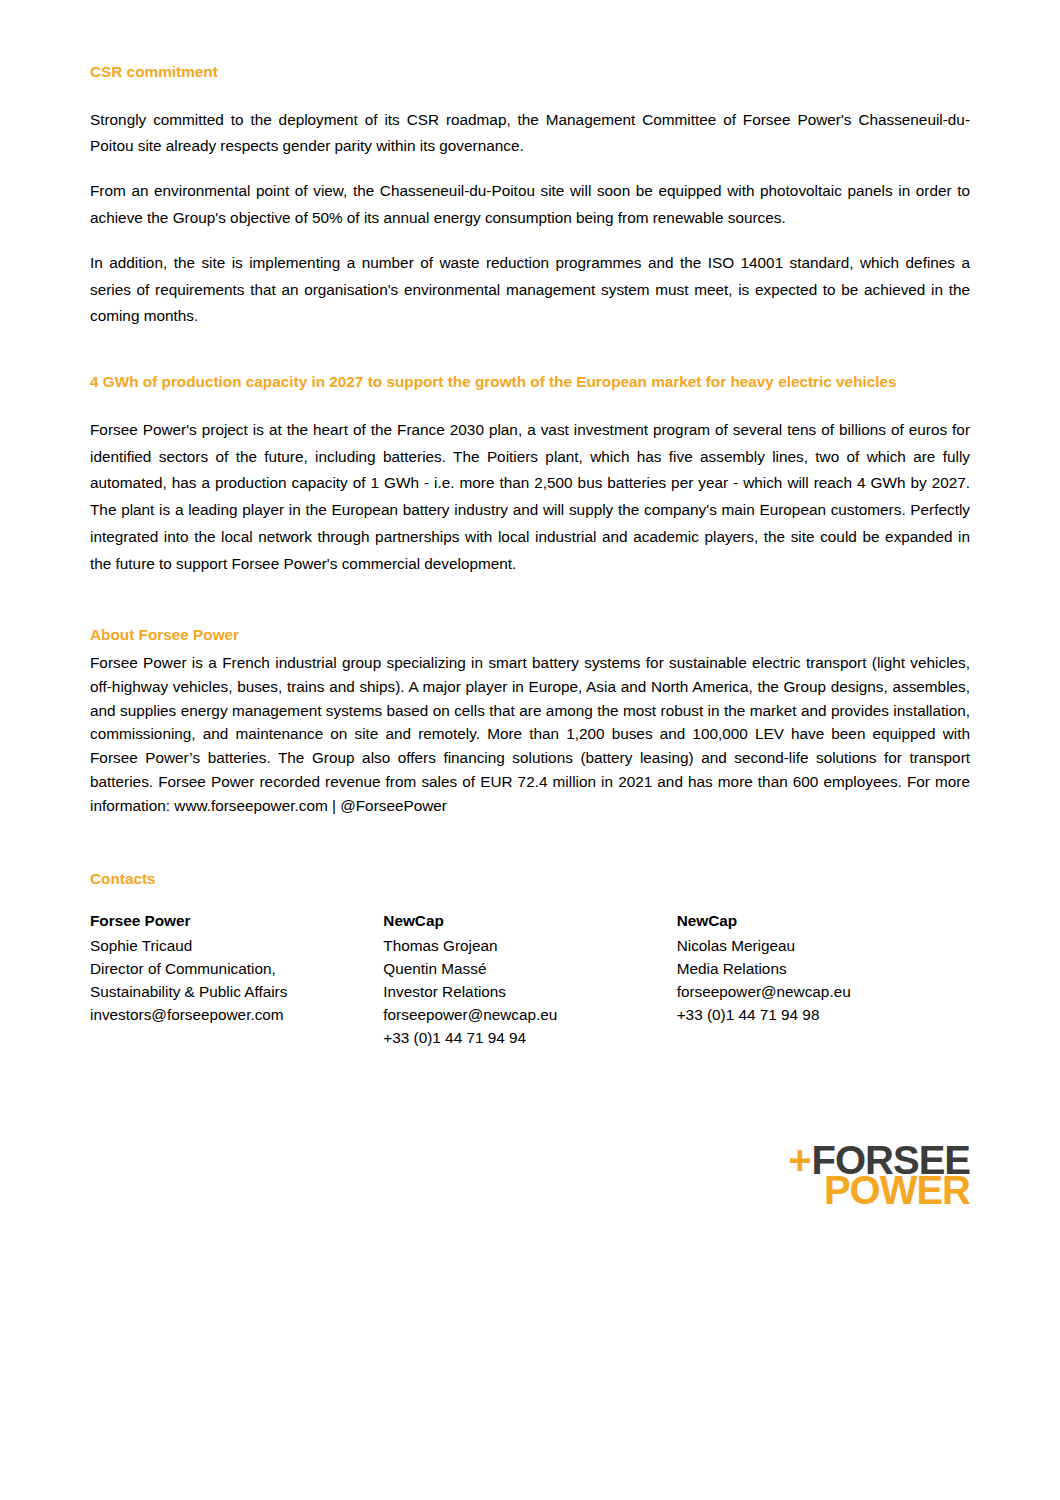CSR commitment
Strongly committed to the deployment of its CSR roadmap, the Management Committee of Forsee Power's Chasseneuil-du-Poitou site already respects gender parity within its governance.
From an environmental point of view, the Chasseneuil-du-Poitou site will soon be equipped with photovoltaic panels in order to achieve the Group's objective of 50% of its annual energy consumption being from renewable sources.
In addition, the site is implementing a number of waste reduction programmes and the ISO 14001 standard, which defines a series of requirements that an organisation's environmental management system must meet, is expected to be achieved in the coming months.
4 GWh of production capacity in 2027 to support the growth of the European market for heavy electric vehicles
Forsee Power's project is at the heart of the France 2030 plan, a vast investment program of several tens of billions of euros for identified sectors of the future, including batteries. The Poitiers plant, which has five assembly lines, two of which are fully automated, has a production capacity of 1 GWh - i.e. more than 2,500 bus batteries per year - which will reach 4 GWh by 2027. The plant is a leading player in the European battery industry and will supply the company's main European customers. Perfectly integrated into the local network through partnerships with local industrial and academic players, the site could be expanded in the future to support Forsee Power's commercial development.
About Forsee Power
Forsee Power is a French industrial group specializing in smart battery systems for sustainable electric transport (light vehicles, off-highway vehicles, buses, trains and ships). A major player in Europe, Asia and North America, the Group designs, assembles, and supplies energy management systems based on cells that are among the most robust in the market and provides installation, commissioning, and maintenance on site and remotely. More than 1,200 buses and 100,000 LEV have been equipped with Forsee Power’s batteries. The Group also offers financing solutions (battery leasing) and second-life solutions for transport batteries. Forsee Power recorded revenue from sales of EUR 72.4 million in 2021 and has more than 600 employees. For more information: www.forseepower.com | @ForseePower
Contacts
| Forsee Power Sophie Tricaud Director of Communication, Sustainability & Public Affairs investors@forseepower.com | NewCap Thomas Grojean Quentin Massé Investor Relations forseepower@newcap.eu +33 (0)1 44 71 94 94 | NewCap Nicolas Merigeau Media Relations forseepower@newcap.eu +33 (0)1 44 71 94 98 |
+FORSEE POWER